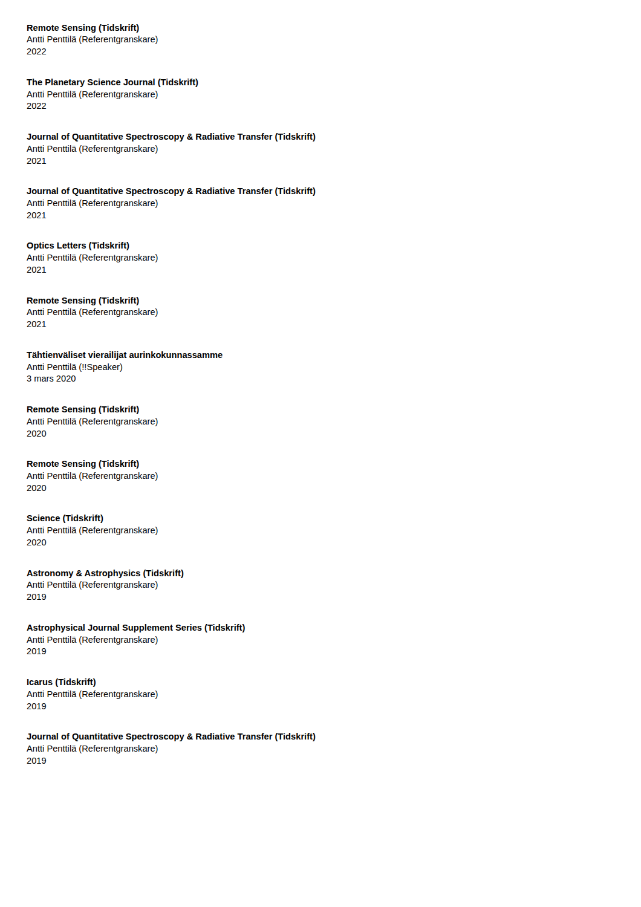Remote Sensing (Tidskrift)
Antti Penttilä (Referentgranskare)
2022
The Planetary Science Journal (Tidskrift)
Antti Penttilä (Referentgranskare)
2022
Journal of Quantitative Spectroscopy & Radiative Transfer (Tidskrift)
Antti Penttilä (Referentgranskare)
2021
Journal of Quantitative Spectroscopy & Radiative Transfer (Tidskrift)
Antti Penttilä (Referentgranskare)
2021
Optics Letters (Tidskrift)
Antti Penttilä (Referentgranskare)
2021
Remote Sensing (Tidskrift)
Antti Penttilä (Referentgranskare)
2021
Tähtienväliset vierailijat aurinkokunnassamme
Antti Penttilä (!!Speaker)
3 mars 2020
Remote Sensing (Tidskrift)
Antti Penttilä (Referentgranskare)
2020
Remote Sensing (Tidskrift)
Antti Penttilä (Referentgranskare)
2020
Science (Tidskrift)
Antti Penttilä (Referentgranskare)
2020
Astronomy & Astrophysics (Tidskrift)
Antti Penttilä (Referentgranskare)
2019
Astrophysical Journal Supplement Series (Tidskrift)
Antti Penttilä (Referentgranskare)
2019
Icarus (Tidskrift)
Antti Penttilä (Referentgranskare)
2019
Journal of Quantitative Spectroscopy & Radiative Transfer (Tidskrift)
Antti Penttilä (Referentgranskare)
2019